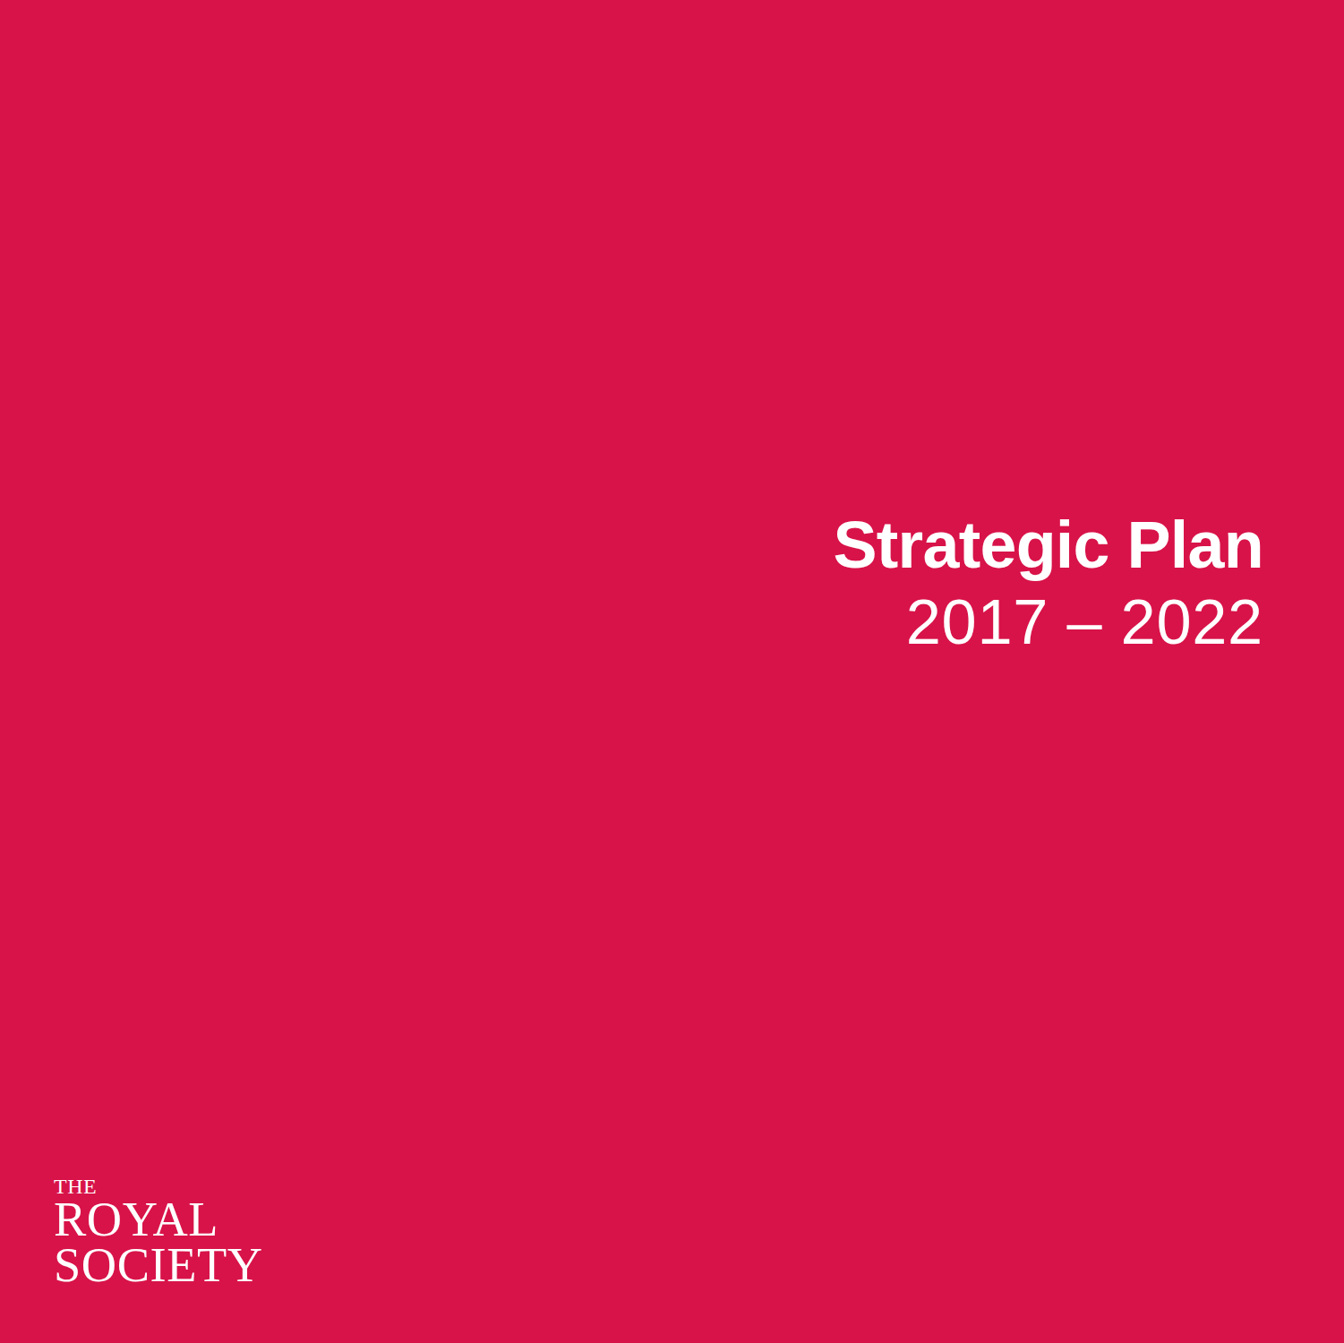Strategic Plan
2017 – 2022
The Royal Society